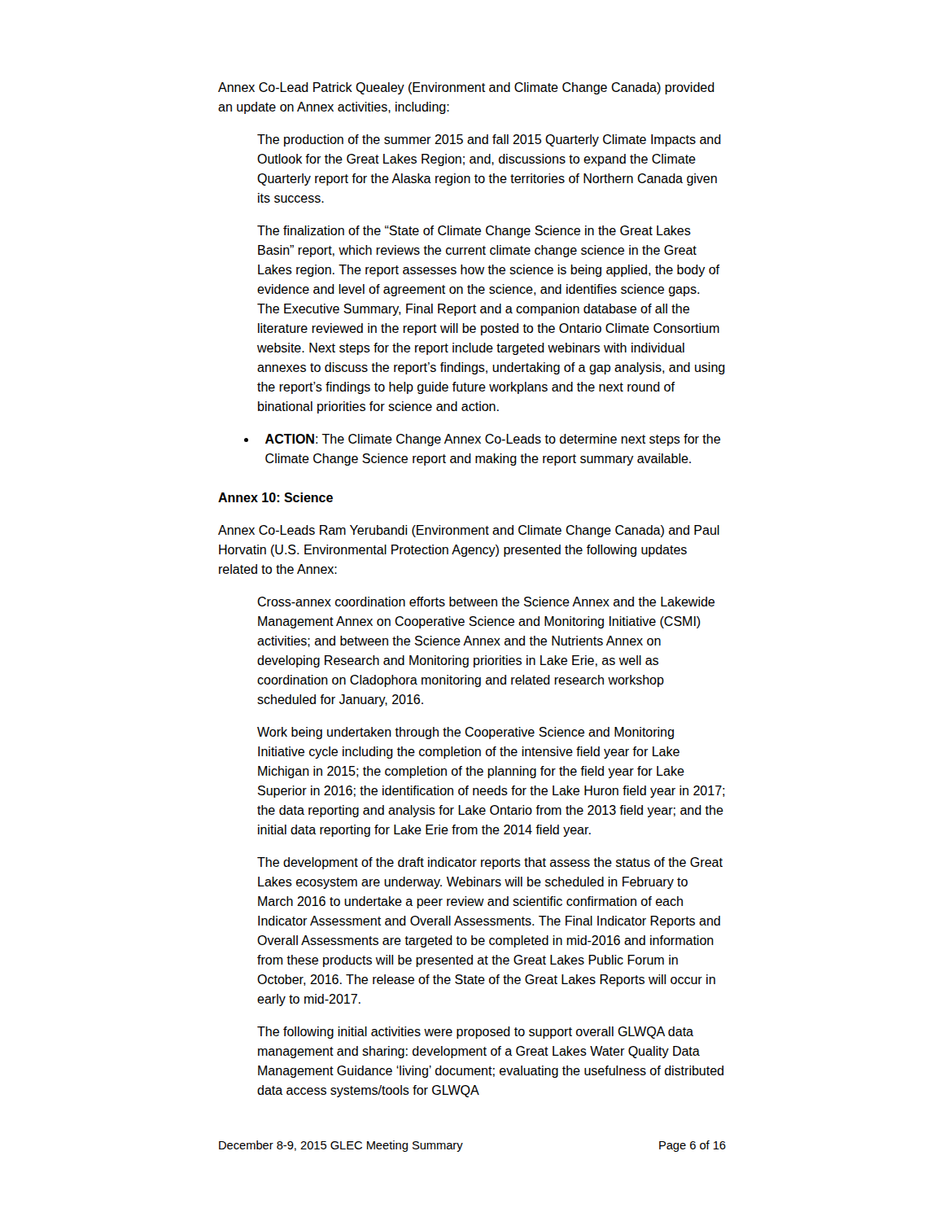Annex Co-Lead Patrick Quealey (Environment and Climate Change Canada) provided an update on Annex activities, including:
The production of the summer 2015 and fall 2015 Quarterly Climate Impacts and Outlook for the Great Lakes Region; and, discussions to expand the Climate Quarterly report for the Alaska region to the territories of Northern Canada given its success.
The finalization of the “State of Climate Change Science in the Great Lakes Basin” report, which reviews the current climate change science in the Great Lakes region. The report assesses how the science is being applied, the body of evidence and level of agreement on the science, and identifies science gaps. The Executive Summary, Final Report and a companion database of all the literature reviewed in the report will be posted to the Ontario Climate Consortium website. Next steps for the report include targeted webinars with individual annexes to discuss the report’s findings, undertaking of a gap analysis, and using the report’s findings to help guide future workplans and the next round of binational priorities for science and action.
ACTION: The Climate Change Annex Co-Leads to determine next steps for the Climate Change Science report and making the report summary available.
Annex 10: Science
Annex Co-Leads Ram Yerubandi (Environment and Climate Change Canada) and Paul Horvatin (U.S. Environmental Protection Agency) presented the following updates related to the Annex:
Cross-annex coordination efforts between the Science Annex and the Lakewide Management Annex on Cooperative Science and Monitoring Initiative (CSMI) activities; and between the Science Annex and the Nutrients Annex on developing Research and Monitoring priorities in Lake Erie, as well as coordination on Cladophora monitoring and related research workshop scheduled for January, 2016.
Work being undertaken through the Cooperative Science and Monitoring Initiative cycle including the completion of the intensive field year for Lake Michigan in 2015; the completion of the planning for the field year for Lake Superior in 2016; the identification of needs for the Lake Huron field year in 2017; the data reporting and analysis for Lake Ontario from the 2013 field year; and the initial data reporting for Lake Erie from the 2014 field year.
The development of the draft indicator reports that assess the status of the Great Lakes ecosystem are underway. Webinars will be scheduled in February to March 2016 to undertake a peer review and scientific confirmation of each Indicator Assessment and Overall Assessments. The Final Indicator Reports and Overall Assessments are targeted to be completed in mid-2016 and information from these products will be presented at the Great Lakes Public Forum in October, 2016. The release of the State of the Great Lakes Reports will occur in early to mid-2017.
The following initial activities were proposed to support overall GLWQA data management and sharing: development of a Great Lakes Water Quality Data Management Guidance ‘living’ document; evaluating the usefulness of distributed data access systems/tools for GLWQA
December 8-9, 2015 GLEC Meeting Summary Page 6 of 16